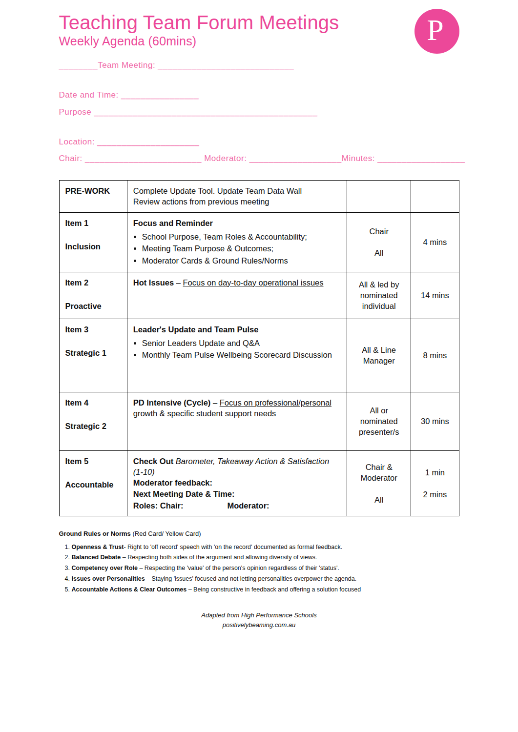P
Teaching Team Forum Meetings
Weekly Agenda (60mins)
________Team Meeting: ____________________________
Date and Time: ________________
Purpose ______________________________________________
Location: _____________________
Chair: ________________________ Moderator: ___________________Minutes: __________________
| PRE-WORK | Complete Update Tool. Update Team Data Wall Review actions from previous meeting | | |
| Item 1 Inclusion | Focus and Reminder School Purpose, Team Roles & Accountability; Meeting Team Purpose & Outcomes; Moderator Cards & Ground Rules/Norms | Chair All | 4 mins |
| Item 2 Proactive | Hot Issues – Focus on day-to-day operational issues | All & led by nominated individual | 14 mins |
| Item 3 Strategic 1 | Leader's Update and Team Pulse Senior Leaders Update and Q&A Monthly Team Pulse Wellbeing Scorecard Discussion | All & Line Manager | 8 mins |
| Item 4 Strategic 2 | PD Intensive (Cycle) – Focus on professional/personal growth & specific student support needs | All or nominated presenter/s | 30 mins |
| Item 5 Accountable | Check Out Barometer, Takeaway Action & Satisfaction (1-10) Moderator feedback: Next Meeting Date & Time: Roles: Chair: Moderator: | Chair & Moderator All | 1 min 2 mins |
Ground Rules or Norms (Red Card/ Yellow Card)
Openness & Trust- Right to 'off record' speech with 'on the record' documented as formal feedback.
Balanced Debate – Respecting both sides of the argument and allowing diversity of views.
Competency over Role – Respecting the 'value' of the person's opinion regardless of their 'status'.
Issues over Personalities – Staying 'issues' focused and not letting personalities overpower the agenda.
Accountable Actions & Clear Outcomes – Being constructive in feedback and offering a solution focused
Adapted from High Performance Schools
positivelybeaming.com.au